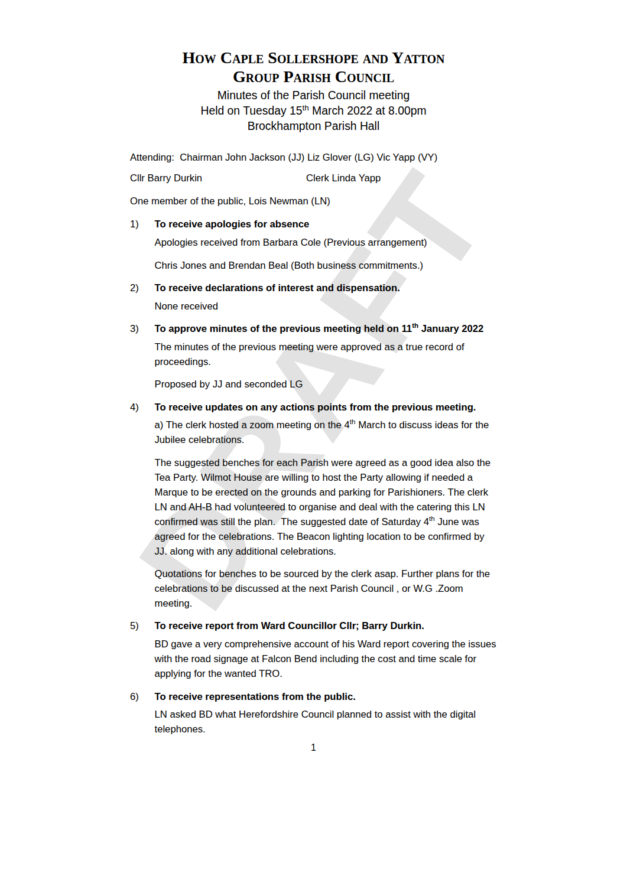DRAFT
How Caple Sollershope and Yatton
Group Parish Council
Minutes of the Parish Council meeting
Held on Tuesday 15th March 2022 at 8.00pm
Brockhampton Parish Hall
Attending: Chairman John Jackson (JJ) Liz Glover (LG) Vic Yapp (VY)
Cllr Barry Durkin
Clerk Linda Yapp
One member of the public, Lois Newman (LN)
To receive apologies for absence
Apologies received from Barbara Cole (Previous arrangement)
Chris Jones and Brendan Beal (Both business commitments.)
To receive declarations of interest and dispensation.
None received
To approve minutes of the previous meeting held on 11th January 2022
The minutes of the previous meeting were approved as a true record of proceedings.
Proposed by JJ and seconded LG
To receive updates on any actions points from the previous meeting.
a) The clerk hosted a zoom meeting on the 4th March to discuss ideas for the Jubilee celebrations.
The suggested benches for each Parish were agreed as a good idea also the Tea Party. Wilmot House are willing to host the Party allowing if needed a Marque to be erected on the grounds and parking for Parishioners. The clerk LN and AH-B had volunteered to organise and deal with the catering this LN confirmed was still the plan. The suggested date of Saturday 4th June was agreed for the celebrations. The Beacon lighting location to be confirmed by JJ. along with any additional celebrations.
Quotations for benches to be sourced by the clerk asap. Further plans for the celebrations to be discussed at the next Parish Council , or W.G .Zoom meeting.
To receive report from Ward Councillor Cllr; Barry Durkin.
BD gave a very comprehensive account of his Ward report covering the issues with the road signage at Falcon Bend including the cost and time scale for applying for the wanted TRO.
To receive representations from the public.
LN asked BD what Herefordshire Council planned to assist with the digital telephones.
1